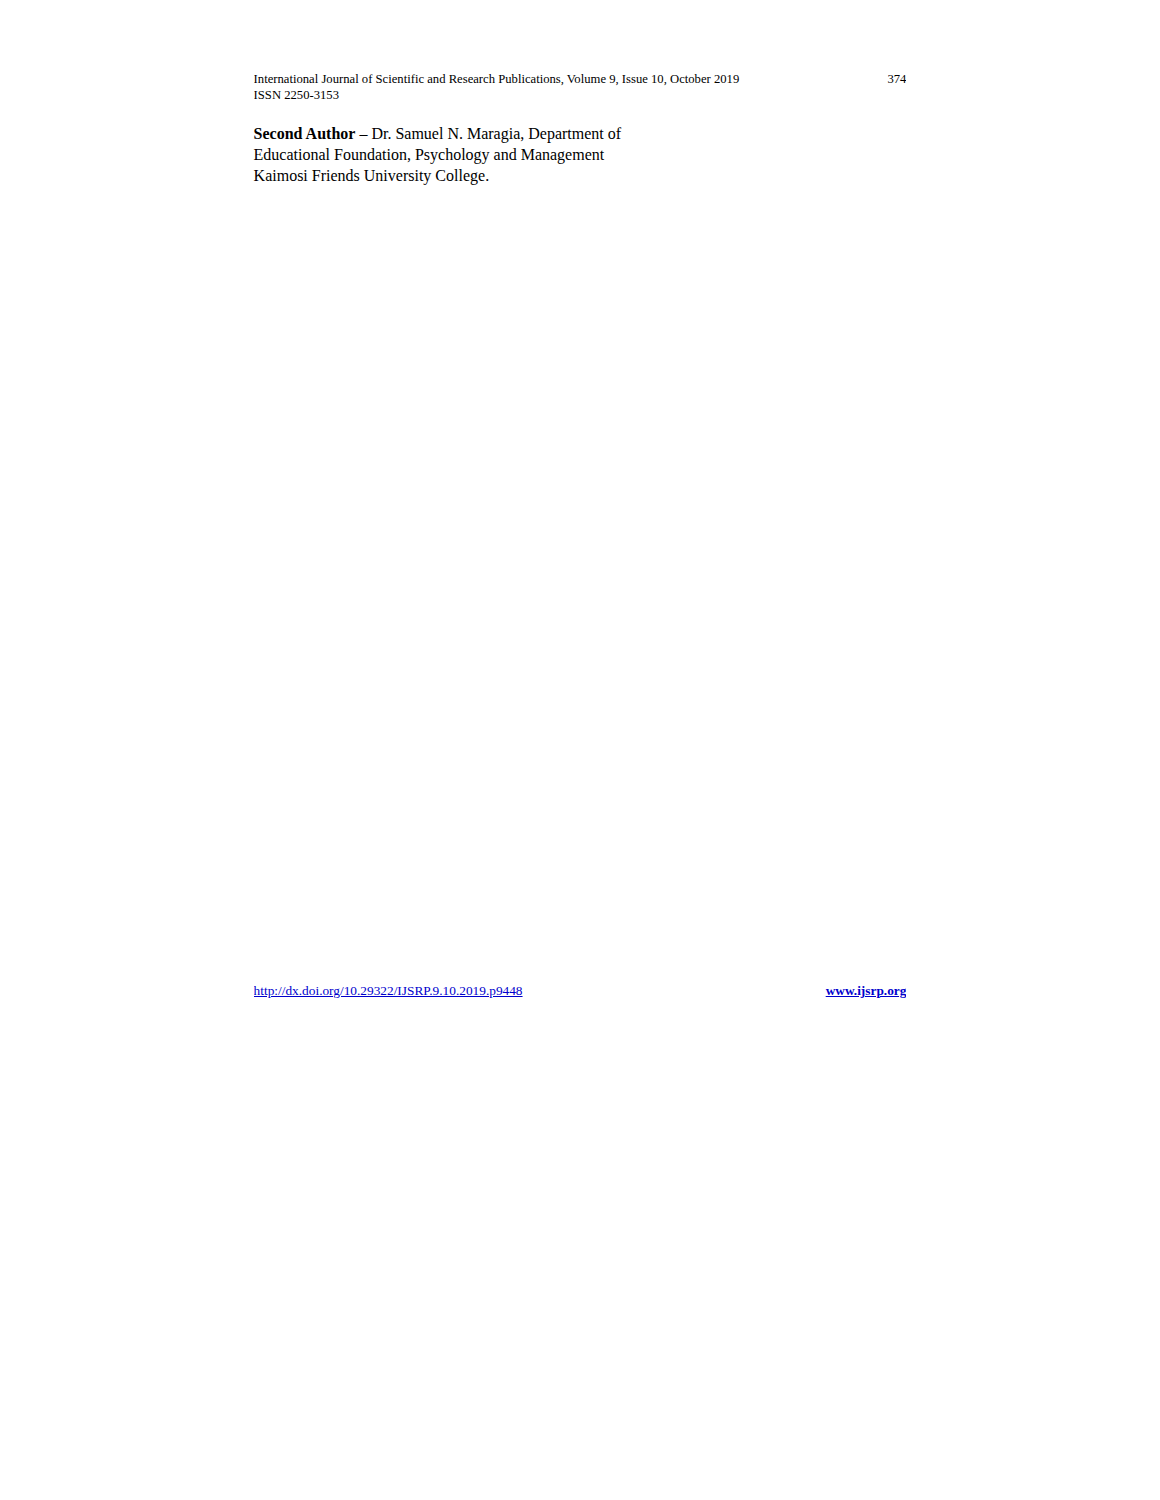International Journal of Scientific and Research Publications, Volume 9, Issue 10, October 2019
ISSN 2250-3153
374
Second Author – Dr. Samuel N. Maragia, Department of
Educational Foundation, Psychology and Management
Kaimosi Friends University College.
http://dx.doi.org/10.29322/IJSRP.9.10.2019.p9448
www.ijsrp.org